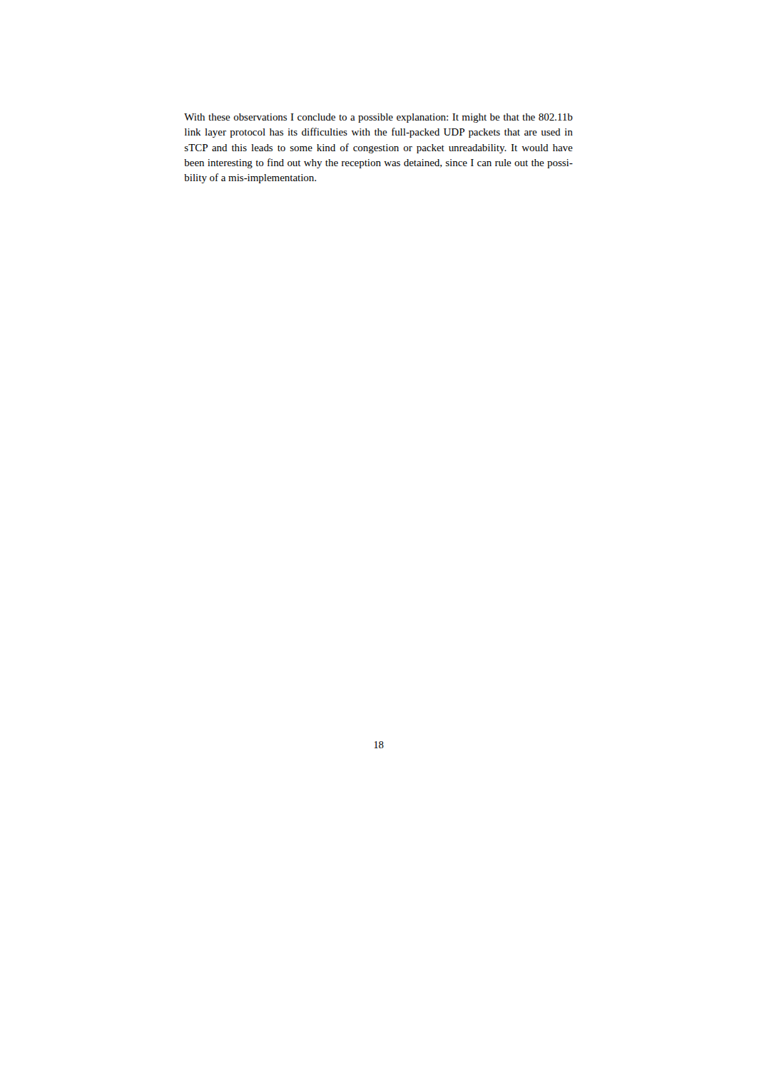With these observations I conclude to a possible explanation: It might be that the 802.11b link layer protocol has its difficulties with the full-packed UDP packets that are used in sTCP and this leads to some kind of congestion or packet unreadability. It would have been interesting to find out why the reception was detained, since I can rule out the possibility of a mis-implementation.
18